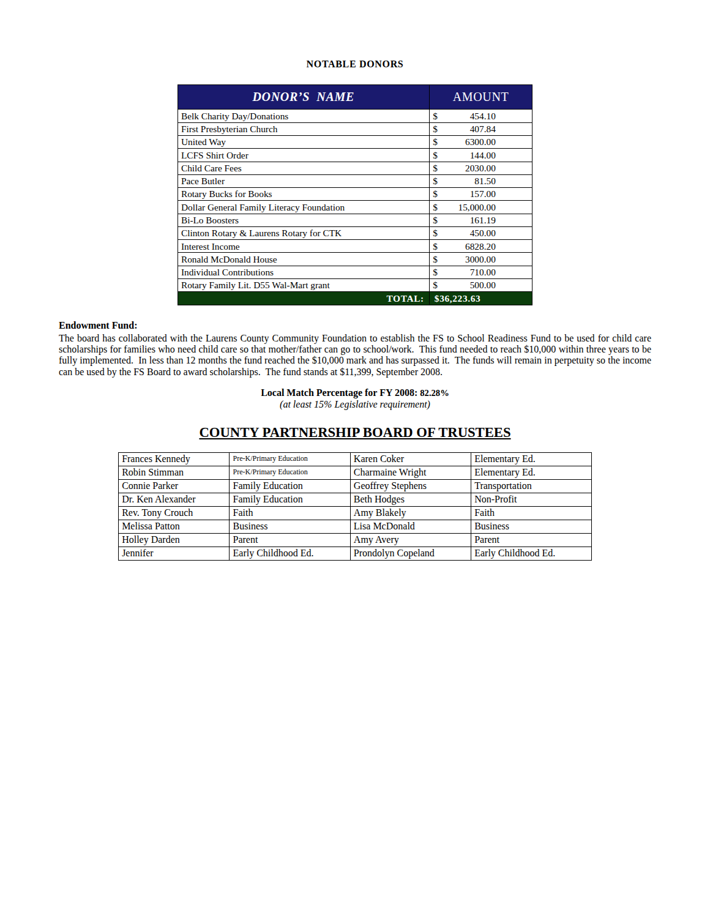NOTABLE DONORS
| DONOR’S NAME | AMOUNT |
| --- | --- |
| Belk Charity Day/Donations | $ 454.10 |
| First Presbyterian Church | $ 407.84 |
| United Way | $ 6300.00 |
| LCFS Shirt Order | $ 144.00 |
| Child Care Fees | $ 2030.00 |
| Pace Butler | $ 81.50 |
| Rotary Bucks for Books | $ 157.00 |
| Dollar General Family Literacy Foundation | $ 15,000.00 |
| Bi-Lo Boosters | $ 161.19 |
| Clinton Rotary & Laurens Rotary for CTK | $ 450.00 |
| Interest Income | $ 6828.20 |
| Ronald McDonald House | $ 3000.00 |
| Individual Contributions | $ 710.00 |
| Rotary Family Lit. D55 Wal-Mart grant | $ 500.00 |
| TOTAL: | $36,223.63 |
Endowment Fund:
The board has collaborated with the Laurens County Community Foundation to establish the FS to School Readiness Fund to be used for child care scholarships for families who need child care so that mother/father can go to school/work. This fund needed to reach $10,000 within three years to be fully implemented. In less than 12 months the fund reached the $10,000 mark and has surpassed it. The funds will remain in perpetuity so the income can be used by the FS Board to award scholarships. The fund stands at $11,399, September 2008.
Local Match Percentage for FY 2008: 82.28%
(at least 15% Legislative requirement)
COUNTY PARTNERSHIP BOARD OF TRUSTEES
| Frances Kennedy | Pre-K/Primary Education | Karen Coker | Elementary Ed. |
| Robin Stimman | Pre-K/Primary Education | Charmaine Wright | Elementary Ed. |
| Connie Parker | Family Education | Geoffrey Stephens | Transportation |
| Dr. Ken Alexander | Family Education | Beth Hodges | Non-Profit |
| Rev. Tony Crouch | Faith | Amy Blakely | Faith |
| Melissa Patton | Business | Lisa McDonald | Business |
| Holley Darden | Parent | Amy Avery | Parent |
| Jennifer | Early Childhood Ed. | Prondolyn Copeland | Early Childhood Ed. |